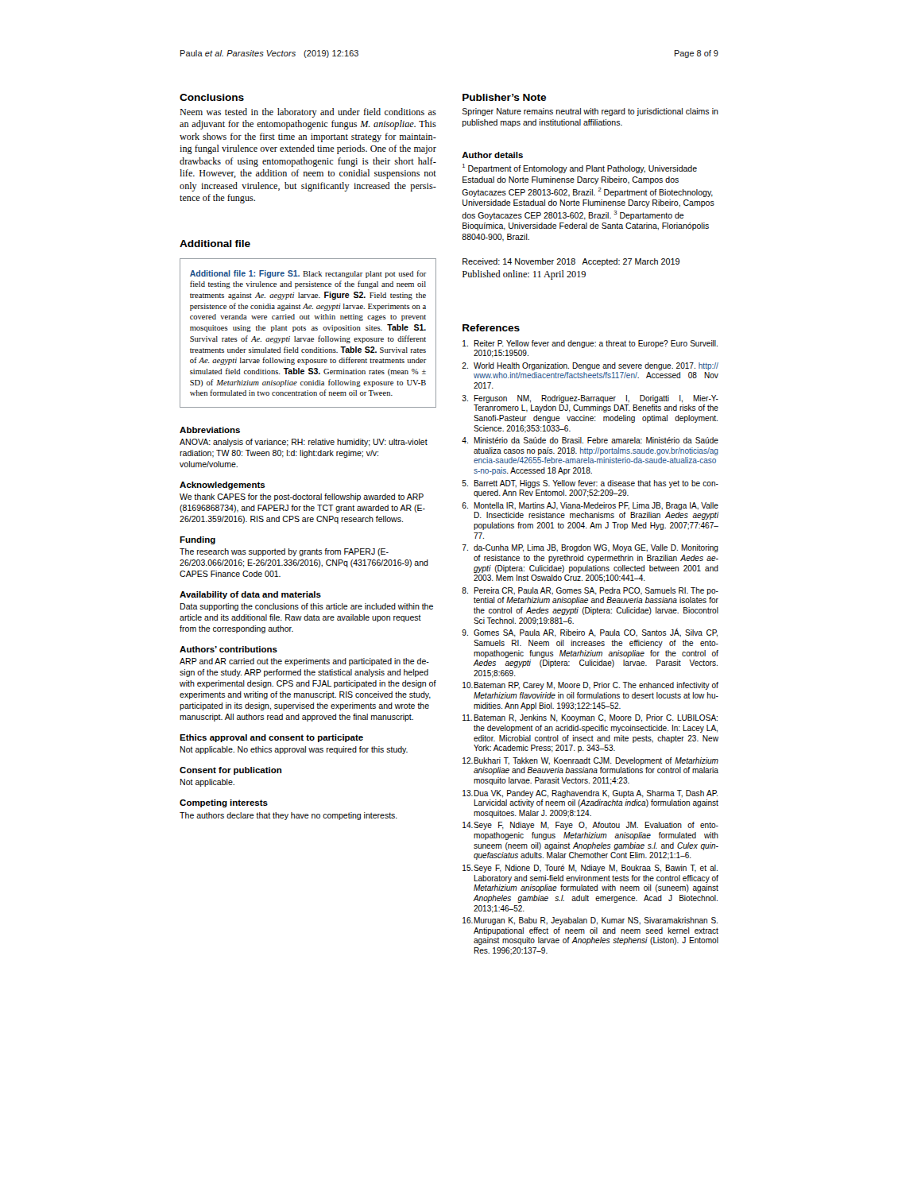Paula et al. Parasites Vectors(2019) 12:163
Page 8 of 9
Conclusions
Neem was tested in the laboratory and under field conditions as an adjuvant for the entomopathogenic fungus M. anisopliae. This work shows for the first time an important strategy for maintaining fungal virulence over extended time periods. One of the major drawbacks of using entomopathogenic fungi is their short half-life. However, the addition of neem to conidial suspensions not only increased virulence, but significantly increased the persistence of the fungus.
Additional file
Additional file 1: Figure S1. Black rectangular plant pot used for field testing the virulence and persistence of the fungal and neem oil treatments against Ae. aegypti larvae. Figure S2. Field testing the persistence of the conidia against Ae. aegypti larvae. Experiments on a covered veranda were carried out within netting cages to prevent mosquitoes using the plant pots as oviposition sites. Table S1. Survival rates of Ae. aegypti larvae following exposure to different treatments under simulated field conditions. Table S2. Survival rates of Ae. aegypti larvae following exposure to different treatments under simulated field conditions. Table S3. Germination rates (mean % ± SD) of Metarhizium anisopliae conidia following exposure to UV-B when formulated in two concentration of neem oil or Tween.
Abbreviations
ANOVA: analysis of variance; RH: relative humidity; UV: ultra-violet radiation; TW 80: Tween 80; l:d: light:dark regime; v/v: volume/volume.
Acknowledgements
We thank CAPES for the post-doctoral fellowship awarded to ARP (81696868734), and FAPERJ for the TCT grant awarded to AR (E-26/201.359/2016). RIS and CPS are CNPq research fellows.
Funding
The research was supported by grants from FAPERJ (E-26/203.066/2016; E-26/201.336/2016), CNPq (431766/2016-9) and CAPES Finance Code 001.
Availability of data and materials
Data supporting the conclusions of this article are included within the article and its additional file. Raw data are available upon request from the corresponding author.
Authors’ contributions
ARP and AR carried out the experiments and participated in the design of the study. ARP performed the statistical analysis and helped with experimental design. CPS and FJAL participated in the design of experiments and writing of the manuscript. RIS conceived the study, participated in its design, supervised the experiments and wrote the manuscript. All authors read and approved the final manuscript.
Ethics approval and consent to participate
Not applicable. No ethics approval was required for this study.
Consent for publication
Not applicable.
Competing interests
The authors declare that they have no competing interests.
Publisher’s Note
Springer Nature remains neutral with regard to jurisdictional claims in published maps and institutional affiliations.
Author details
1 Department of Entomology and Plant Pathology, Universidade Estadual do Norte Fluminense Darcy Ribeiro, Campos dos Goytacazes CEP 28013-602, Brazil. 2 Department of Biotechnology, Universidade Estadual do Norte Fluminense Darcy Ribeiro, Campos dos Goytacazes CEP 28013-602, Brazil. 3 Departamento de Bioquímica, Universidade Federal de Santa Catarina, Florianópolis 88040-900, Brazil.
Received: 14 November 2018 Accepted: 27 March 2019 Published online: 11 April 2019
References
Reiter P. Yellow fever and dengue: a threat to Europe? Euro Surveill. 2010;15:19509.
World Health Organization. Dengue and severe dengue. 2017. http://www.who.int/mediacentre/factsheets/fs117/en/. Accessed 08 Nov 2017.
Ferguson NM, Rodriguez-Barraquer I, Dorigatti I, Mier-Y-Teranromero L, Laydon DJ, Cummings DAT. Benefits and risks of the Sanofi-Pasteur dengue vaccine: modeling optimal deployment. Science. 2016;353:1033–6.
Ministério da Saúde do Brasil. Febre amarela: Ministério da Saúde atualiza casos no país. 2018. http://portalms.saude.gov.br/noticias/agencia-saude/42655-febre-amarela-ministerio-da-saude-atualiza-casos-no-pais. Accessed 18 Apr 2018.
Barrett ADT, Higgs S. Yellow fever: a disease that has yet to be conquered. Ann Rev Entomol. 2007;52:209–29.
Montella IR, Martins AJ, Viana-Medeiros PF, Lima JB, Braga IA, Valle D. Insecticide resistance mechanisms of Brazilian Aedes aegypti populations from 2001 to 2004. Am J Trop Med Hyg. 2007;77:467–77.
da-Cunha MP, Lima JB, Brogdon WG, Moya GE, Valle D. Monitoring of resistance to the pyrethroid cypermethrin in Brazilian Aedes aegypti (Diptera: Culicidae) populations collected between 2001 and 2003. Mem Inst Oswaldo Cruz. 2005;100:441–4.
Pereira CR, Paula AR, Gomes SA, Pedra PCO, Samuels RI. The potential of Metarhizium anisopliae and Beauveria bassiana isolates for the control of Aedes aegypti (Diptera: Culicidae) larvae. Biocontrol Sci Technol. 2009;19:881–6.
Gomes SA, Paula AR, Ribeiro A, Paula CO, Santos JÁ, Silva CP, Samuels RI. Neem oil increases the efficiency of the entomopathogenic fungus Metarhizium anisopliae for the control of Aedes aegypti (Diptera: Culicidae) larvae. Parasit Vectors. 2015;8:669.
Bateman RP, Carey M, Moore D, Prior C. The enhanced infectivity of Metarhizium flavoviride in oil formulations to desert locusts at low humidities. Ann Appl Biol. 1993;122:145–52.
Bateman R, Jenkins N, Kooyman C, Moore D, Prior C. LUBILOSA: the development of an acridid-specific mycoinsecticide. In: Lacey LA, editor. Microbial control of insect and mite pests, chapter 23. New York: Academic Press; 2017. p. 343–53.
Bukhari T, Takken W, Koenraadt CJM. Development of Metarhizium anisopliae and Beauveria bassiana formulations for control of malaria mosquito larvae. Parasit Vectors. 2011;4:23.
Dua VK, Pandey AC, Raghavendra K, Gupta A, Sharma T, Dash AP. Larvicidal activity of neem oil (Azadirachta indica) formulation against mosquitoes. Malar J. 2009;8:124.
Seye F, Ndiaye M, Faye O, Afoutou JM. Evaluation of entomopathogenic fungus Metarhizium anisopliae formulated with suneem (neem oil) against Anopheles gambiae s.l. and Culex quinquefasciatus adults. Malar Chemother Cont Elim. 2012;1:1–6.
Seye F, Ndione D, Touré M, Ndiaye M, Boukraa S, Bawin T, et al. Laboratory and semi-field environment tests for the control efficacy of Metarhizium anisopliae formulated with neem oil (suneem) against Anopheles gambiae s.l. adult emergence. Acad J Biotechnol. 2013;1:46–52.
Murugan K, Babu R, Jeyabalan D, Kumar NS, Sivaramakrishnan S. Antipupational effect of neem oil and neem seed kernel extract against mosquito larvae of Anopheles stephensi (Liston). J Entomol Res. 1996;20:137–9.